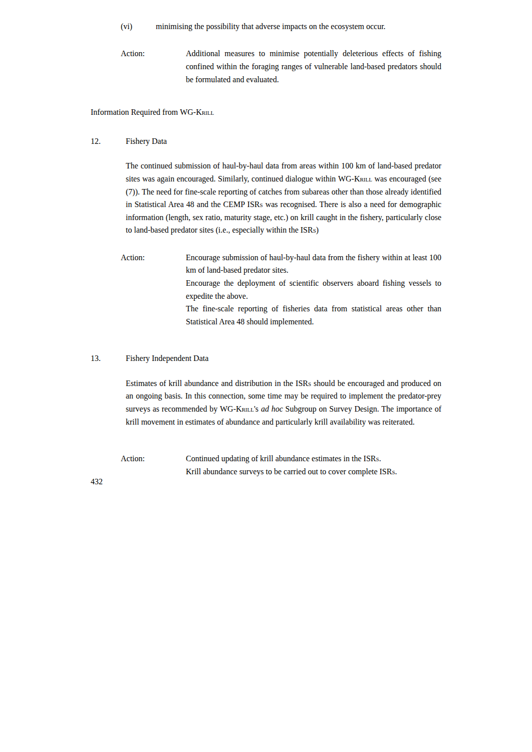(vi)
minimising the possibility that adverse impacts on the ecosystem occur.
Action:
Additional measures to minimise potentially deleterious effects of fishing confined within the foraging ranges of vulnerable land-based predators should be formulated and evaluated.
Information Required from WG-Krill
12.
Fishery Data
The continued submission of haul-by-haul data from areas within 100 km of land-based predator sites was again encouraged. Similarly, continued dialogue within WG-Krill was encouraged (see (7)). The need for fine-scale reporting of catches from subareas other than those already identified in Statistical Area 48 and the CEMP ISRs was recognised. There is also a need for demographic information (length, sex ratio, maturity stage, etc.) on krill caught in the fishery, particularly close to land-based predator sites (i.e., especially within the ISRs)
Action:
Encourage submission of haul-by-haul data from the fishery within at least 100 km of land-based predator sites.
Encourage the deployment of scientific observers aboard fishing vessels to expedite the above.
The fine-scale reporting of fisheries data from statistical areas other than Statistical Area 48 should implemented.
13.
Fishery Independent Data
Estimates of krill abundance and distribution in the ISRs should be encouraged and produced on an ongoing basis. In this connection, some time may be required to implement the predator-prey surveys as recommended by WG-Krill's ad hoc Subgroup on Survey Design. The importance of krill movement in estimates of abundance and particularly krill availability was reiterated.
Action:
Continued updating of krill abundance estimates in the ISRs.
Krill abundance surveys to be carried out to cover complete ISRs.
432